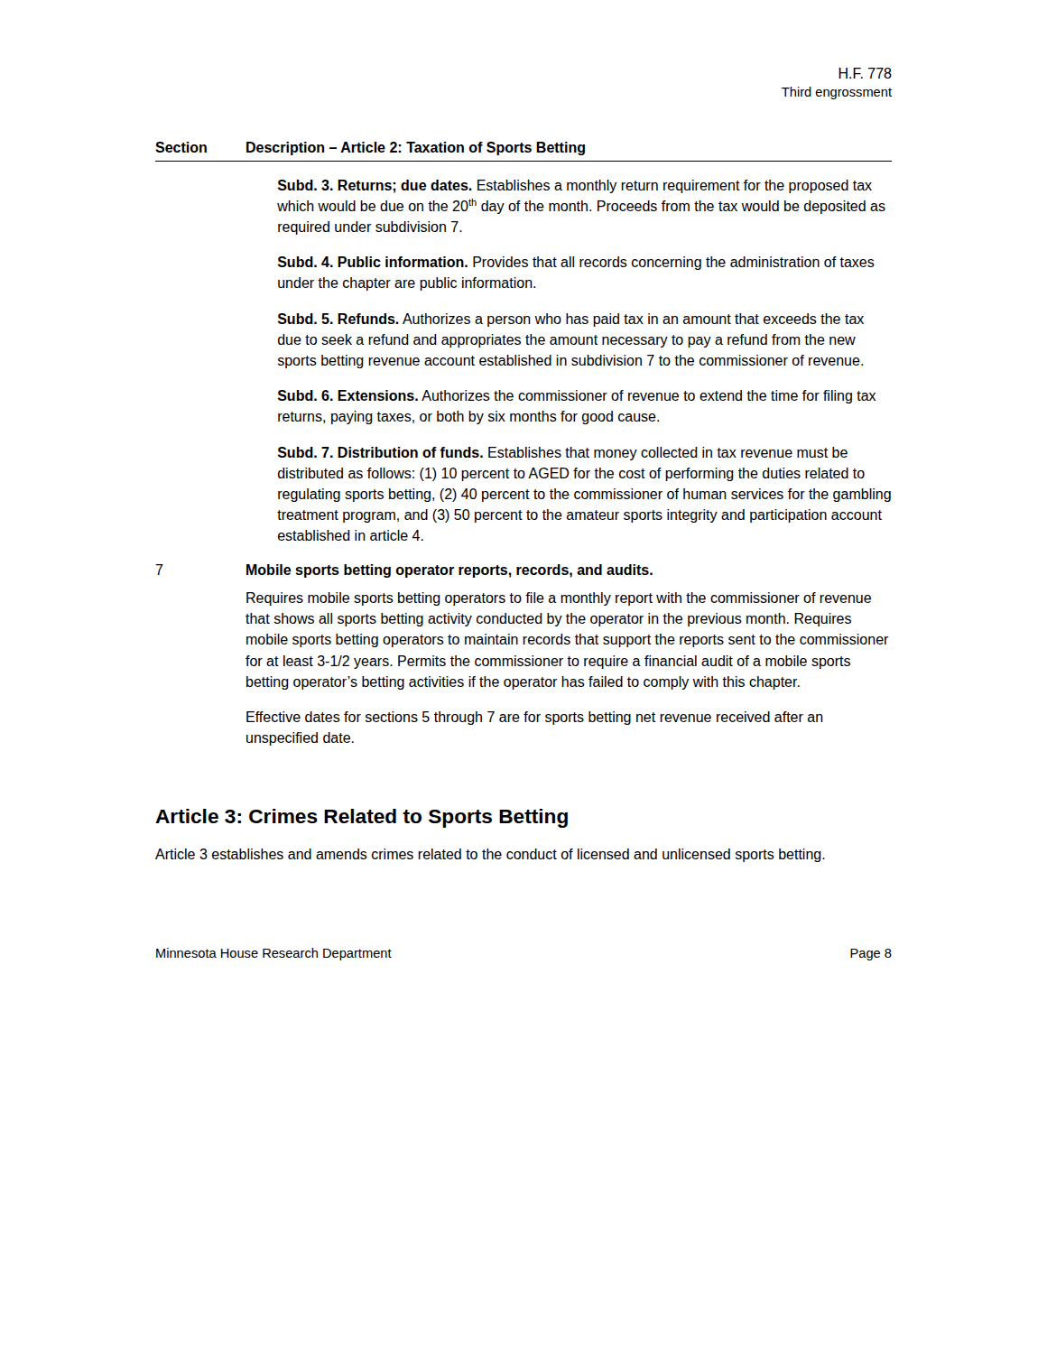H.F. 778 Third engrossment
| Section | Description – Article 2: Taxation of Sports Betting |
| --- | --- |
| | Subd. 3. Returns; due dates. Establishes a monthly return requirement for the proposed tax which would be due on the 20 th day of the month. Proceeds from the tax would be deposited as required under subdivision 7. Subd. 4. Public information. Provides that all records concerning the administration of taxes under the chapter are public information. Subd. 5. Refunds. Authorizes a person who has paid tax in an amount that exceeds the tax due to seek a refund and appropriates the amount necessary to pay a refund from the new sports betting revenue account established in subdivision 7 to the commissioner of revenue. Subd. 6. Extensions. Authorizes the commissioner of revenue to extend the time for filing tax returns, paying taxes, or both by six months for good cause. Subd. 7. Distribution of funds. Establishes that money collected in tax revenue must be distributed as follows: (1) 10 percent to AGED for the cost of performing the duties related to regulating sports betting, (2) 40 percent to the commissioner of human services for the gambling treatment program, and (3) 50 percent to the amateur sports integrity and participation account established in article 4. |
| 7 | Mobile sports betting operator reports, records, and audits. Requires mobile sports betting operators to file a monthly report with the commissioner of revenue that shows all sports betting activity conducted by the operator in the previous month. Requires mobile sports betting operators to maintain records that support the reports sent to the commissioner for at least 3-1/2 years. Permits the commissioner to require a financial audit of a mobile sports betting operator’s betting activities if the operator has failed to comply with this chapter. Effective dates for sections 5 through 7 are for sports betting net revenue received after an unspecified date. |
Article 3: Crimes Related to Sports Betting
Article 3 establishes and amends crimes related to the conduct of licensed and unlicensed sports betting.
Minnesota House Research Department Page 8